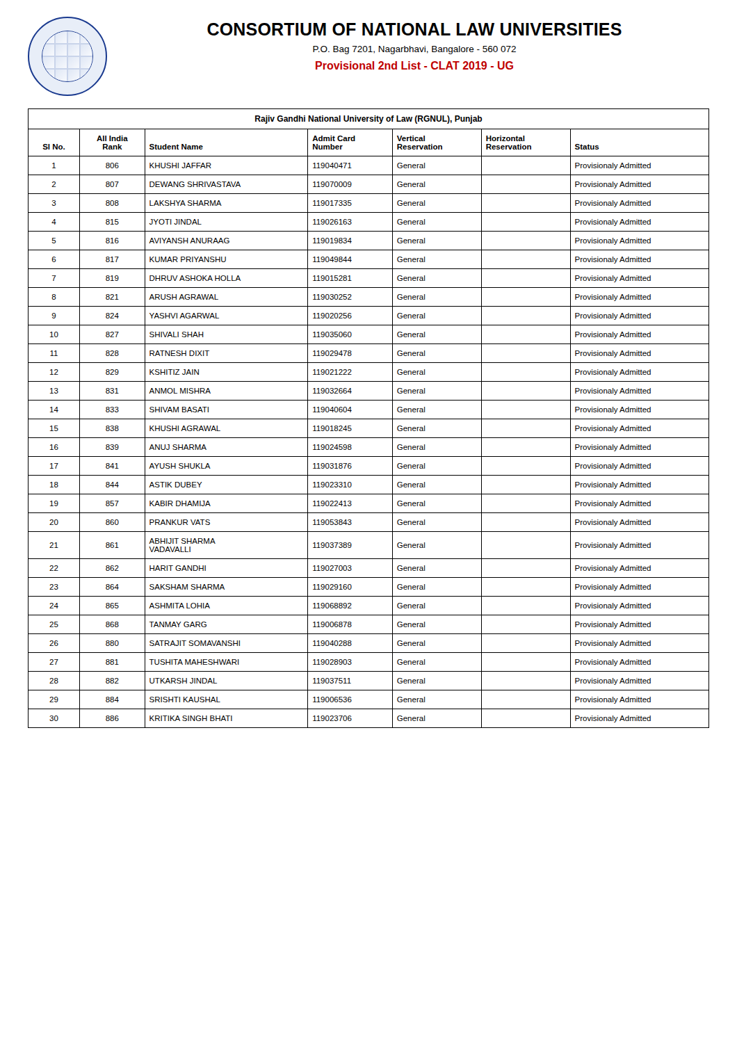CONSORTIUM OF NATIONAL LAW UNIVERSITIES
P.O. Bag 7201, Nagarbhavi, Bangalore - 560 072
Provisional 2nd List - CLAT 2019 - UG
Rajiv Gandhi National University of Law (RGNUL), Punjab
| Sl No. | All India Rank | Student Name | Admit Card Number | Vertical Reservation | Horizontal Reservation | Status |
| --- | --- | --- | --- | --- | --- | --- |
| 1 | 806 | KHUSHI JAFFAR | 119040471 | General | | Provisionaly Admitted |
| 2 | 807 | DEWANG SHRIVASTAVA | 119070009 | General | | Provisionaly Admitted |
| 3 | 808 | LAKSHYA SHARMA | 119017335 | General | | Provisionaly Admitted |
| 4 | 815 | JYOTI JINDAL | 119026163 | General | | Provisionaly Admitted |
| 5 | 816 | AVIYANSH ANURAAG | 119019834 | General | | Provisionaly Admitted |
| 6 | 817 | KUMAR PRIYANSHU | 119049844 | General | | Provisionaly Admitted |
| 7 | 819 | DHRUV ASHOKA HOLLA | 119015281 | General | | Provisionaly Admitted |
| 8 | 821 | ARUSH AGRAWAL | 119030252 | General | | Provisionaly Admitted |
| 9 | 824 | YASHVI AGARWAL | 119020256 | General | | Provisionaly Admitted |
| 10 | 827 | SHIVALI SHAH | 119035060 | General | | Provisionaly Admitted |
| 11 | 828 | RATNESH DIXIT | 119029478 | General | | Provisionaly Admitted |
| 12 | 829 | KSHITIZ JAIN | 119021222 | General | | Provisionaly Admitted |
| 13 | 831 | ANMOL MISHRA | 119032664 | General | | Provisionaly Admitted |
| 14 | 833 | SHIVAM BASATI | 119040604 | General | | Provisionaly Admitted |
| 15 | 838 | KHUSHI AGRAWAL | 119018245 | General | | Provisionaly Admitted |
| 16 | 839 | ANUJ SHARMA | 119024598 | General | | Provisionaly Admitted |
| 17 | 841 | AYUSH SHUKLA | 119031876 | General | | Provisionaly Admitted |
| 18 | 844 | ASTIK DUBEY | 119023310 | General | | Provisionaly Admitted |
| 19 | 857 | KABIR DHAMIJA | 119022413 | General | | Provisionaly Admitted |
| 20 | 860 | PRANKUR VATS | 119053843 | General | | Provisionaly Admitted |
| 21 | 861 | ABHIJIT SHARMA VADAVALLI | 119037389 | General | | Provisionaly Admitted |
| 22 | 862 | HARIT GANDHI | 119027003 | General | | Provisionaly Admitted |
| 23 | 864 | SAKSHAM SHARMA | 119029160 | General | | Provisionaly Admitted |
| 24 | 865 | ASHMITA LOHIA | 119068892 | General | | Provisionaly Admitted |
| 25 | 868 | TANMAY GARG | 119006878 | General | | Provisionaly Admitted |
| 26 | 880 | SATRAJIT SOMAVANSHI | 119040288 | General | | Provisionaly Admitted |
| 27 | 881 | TUSHITA MAHESHWARI | 119028903 | General | | Provisionaly Admitted |
| 28 | 882 | UTKARSH JINDAL | 119037511 | General | | Provisionaly Admitted |
| 29 | 884 | SRISHTI KAUSHAL | 119006536 | General | | Provisionaly Admitted |
| 30 | 886 | KRITIKA SINGH BHATI | 119023706 | General | | Provisionaly Admitted |